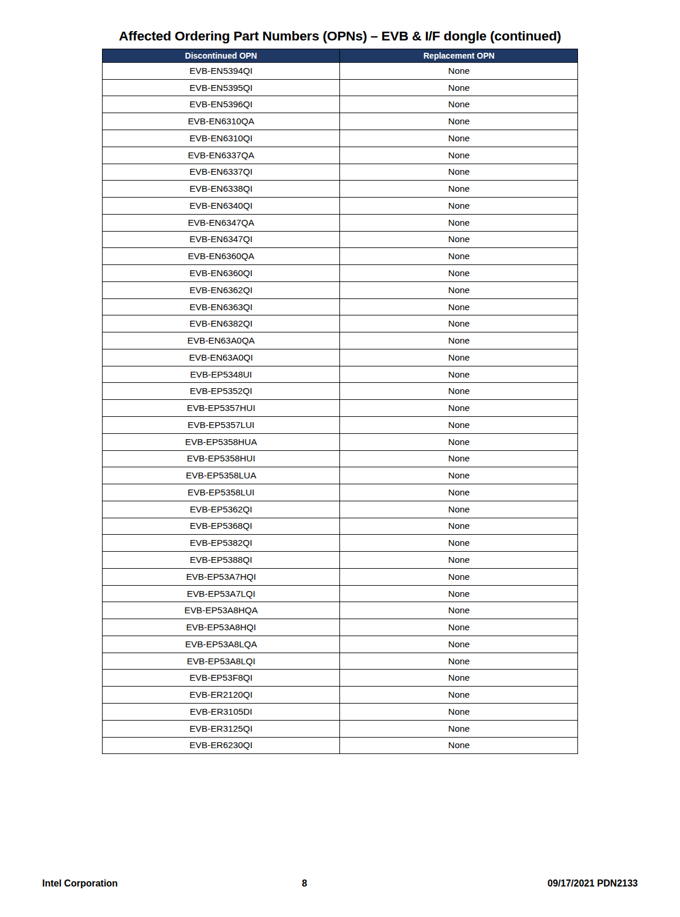Affected Ordering Part Numbers (OPNs) – EVB & I/F dongle (continued)
| Discontinued OPN | Replacement OPN |
| --- | --- |
| EVB-EN5394QI | None |
| EVB-EN5395QI | None |
| EVB-EN5396QI | None |
| EVB-EN6310QA | None |
| EVB-EN6310QI | None |
| EVB-EN6337QA | None |
| EVB-EN6337QI | None |
| EVB-EN6338QI | None |
| EVB-EN6340QI | None |
| EVB-EN6347QA | None |
| EVB-EN6347QI | None |
| EVB-EN6360QA | None |
| EVB-EN6360QI | None |
| EVB-EN6362QI | None |
| EVB-EN6363QI | None |
| EVB-EN6382QI | None |
| EVB-EN63A0QA | None |
| EVB-EN63A0QI | None |
| EVB-EP5348UI | None |
| EVB-EP5352QI | None |
| EVB-EP5357HUI | None |
| EVB-EP5357LUI | None |
| EVB-EP5358HUA | None |
| EVB-EP5358HUI | None |
| EVB-EP5358LUA | None |
| EVB-EP5358LUI | None |
| EVB-EP5362QI | None |
| EVB-EP5368QI | None |
| EVB-EP5382QI | None |
| EVB-EP5388QI | None |
| EVB-EP53A7HQI | None |
| EVB-EP53A7LQI | None |
| EVB-EP53A8HQA | None |
| EVB-EP53A8HQI | None |
| EVB-EP53A8LQA | None |
| EVB-EP53A8LQI | None |
| EVB-EP53F8QI | None |
| EVB-ER2120QI | None |
| EVB-ER3105DI | None |
| EVB-ER3125QI | None |
| EVB-ER6230QI | None |
Intel Corporation 8 09/17/2021 PDN2133